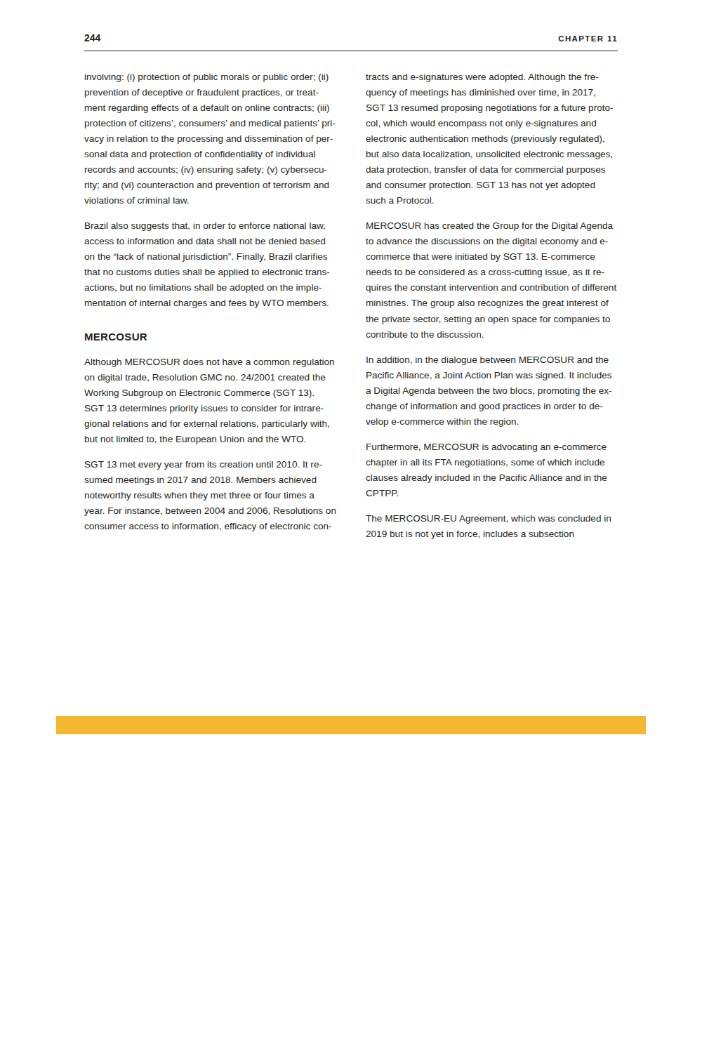244 Chapter 11
involving: (i) protection of public morals or public order; (ii) prevention of deceptive or fraudulent practices, or treatment regarding effects of a default on online contracts; (iii) protection of citizens’, consumers’ and medical patients’ privacy in relation to the processing and dissemination of personal data and protection of confidentiality of individual records and accounts; (iv) ensuring safety; (v) cybersecurity; and (vi) counteraction and prevention of terrorism and violations of criminal law.
Brazil also suggests that, in order to enforce national law, access to information and data shall not be denied based on the “lack of national jurisdiction”. Finally, Brazil clarifies that no customs duties shall be applied to electronic transactions, but no limitations shall be adopted on the implementation of internal charges and fees by WTO members.
MERCOSUR
Although MERCOSUR does not have a common regulation on digital trade, Resolution GMC no. 24/2001 created the Working Subgroup on Electronic Commerce (SGT 13). SGT 13 determines priority issues to consider for intraregional relations and for external relations, particularly with, but not limited to, the European Union and the WTO.
SGT 13 met every year from its creation until 2010. It resumed meetings in 2017 and 2018. Members achieved noteworthy results when they met three or four times a year. For instance, between 2004 and 2006, Resolutions on consumer access to information, efficacy of electronic contracts and e-signatures were adopted. Although the frequency of meetings has diminished over time, in 2017, SGT 13 resumed proposing negotiations for a future protocol, which would encompass not only e-signatures and electronic authentication methods (previously regulated), but also data localization, unsolicited electronic messages, data protection, transfer of data for commercial purposes and consumer protection. SGT 13 has not yet adopted such a Protocol.
MERCOSUR has created the Group for the Digital Agenda to advance the discussions on the digital economy and e-commerce that were initiated by SGT 13. E-commerce needs to be considered as a cross-cutting issue, as it requires the constant intervention and contribution of different ministries. The group also recognizes the great interest of the private sector, setting an open space for companies to contribute to the discussion.
In addition, in the dialogue between MERCOSUR and the Pacific Alliance, a Joint Action Plan was signed. It includes a Digital Agenda between the two blocs, promoting the exchange of information and good practices in order to develop e-commerce within the region.
Furthermore, MERCOSUR is advocating an e-commerce chapter in all its FTA negotiations, some of which include clauses already included in the Pacific Alliance and in the CPTPP.
The MERCOSUR-EU Agreement, which was concluded in 2019 but is not yet in force, includes a subsection